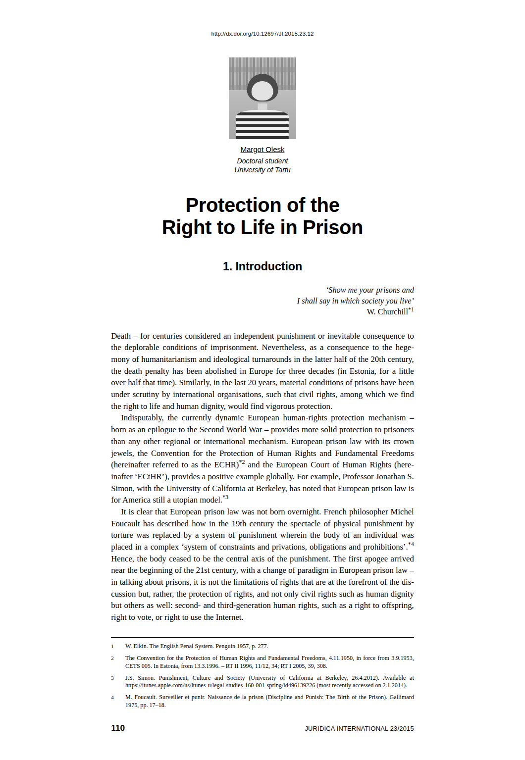http://dx.doi.org/10.12697/JI.2015.23.12
Margot Olesk
Doctoral student
University of Tartu
Protection of the
Right to Life in Prison
1. Introduction
‘Show me your prisons and
I shall say in which society you live’
W. Churchill*1
Death – for centuries considered an independent punishment or inevitable consequence to the deplorable conditions of imprisonment. Nevertheless, as a consequence to the hegemony of humanitarianism and ideological turnarounds in the latter half of the 20th century, the death penalty has been abolished in Europe for three decades (in Estonia, for a little over half that time). Similarly, in the last 20 years, material conditions of prisons have been under scrutiny by international organisations, such that civil rights, among which we find the right to life and human dignity, would find vigorous protection.
Indisputably, the currently dynamic European human-rights protection mechanism – born as an epilogue to the Second World War – provides more solid protection to prisoners than any other regional or international mechanism. European prison law with its crown jewels, the Convention for the Protection of Human Rights and Fundamental Freedoms (hereinafter referred to as the ECHR)*2 and the European Court of Human Rights (hereinafter ‘ECtHR’), provides a positive example globally. For example, Professor Jonathan S. Simon, with the University of California at Berkeley, has noted that European prison law is for America still a utopian model.*3
It is clear that European prison law was not born overnight. French philosopher Michel Foucault has described how in the 19th century the spectacle of physical punishment by torture was replaced by a system of punishment wherein the body of an individual was placed in a complex ‘system of constraints and privations, obligations and prohibitions’.*4 Hence, the body ceased to be the central axis of the punishment. The first apogee arrived near the beginning of the 21st century, with a change of paradigm in European prison law – in talking about prisons, it is not the limitations of rights that are at the forefront of the discussion but, rather, the protection of rights, and not only civil rights such as human dignity but others as well: second- and third-generation human rights, such as a right to offspring, right to vote, or right to use the Internet.
W. Elkin. The English Penal System. Penguin 1957, p. 277.
The Convention for the Protection of Human Rights and Fundamental Freedoms, 4.11.1950, in force from 3.9.1953, CETS 005. In Estonia, from 13.3.1996. – RT II 1996, 11/12, 34; RT I 2005, 39, 308.
J.S. Simon. Punishment, Culture and Society (University of California at Berkeley, 26.4.2012). Available at https://itunes.apple.com/us/itunes-u/legal-studies-160-001-spring/id496139226 (most recently accessed on 2.1.2014).
M. Foucault. Surveiller et punir. Naissance de la prison (Discipline and Punish: The Birth of the Prison). Gallimard 1975, pp. 17–18.
110 JURIDICA INTERNATIONAL 23/2015